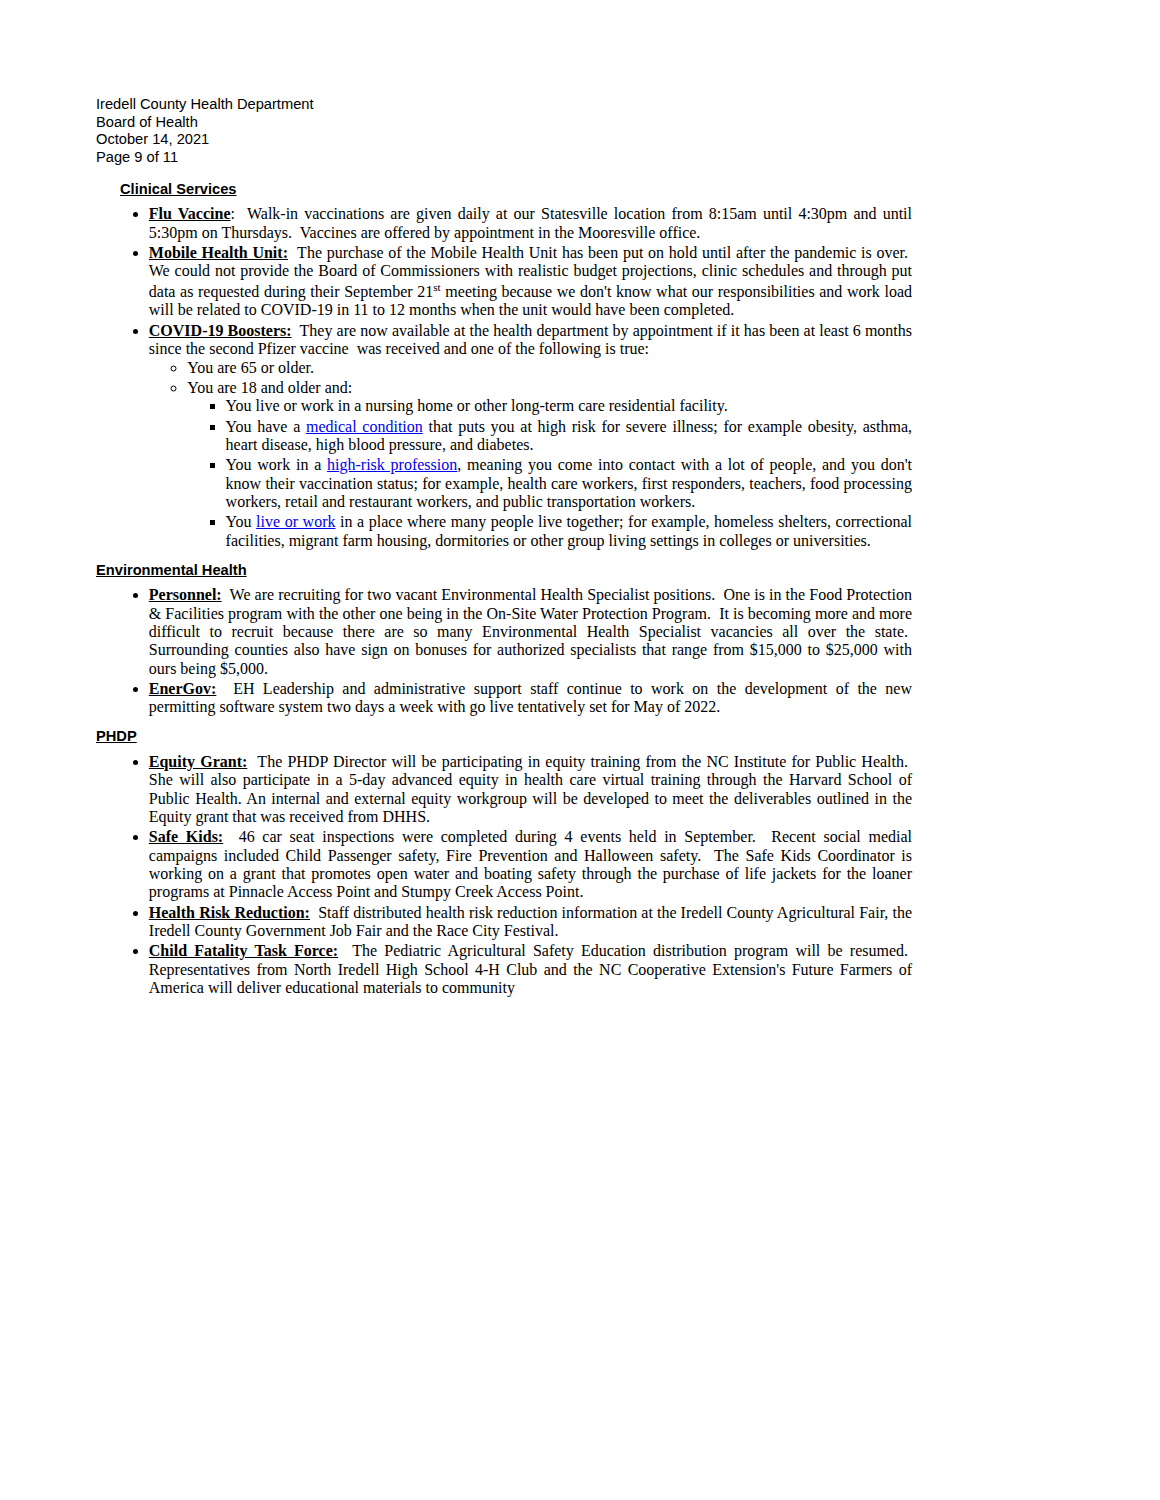Iredell County Health Department
Board of Health
October 14, 2021
Page 9 of 11
Clinical Services
Flu Vaccine: Walk-in vaccinations are given daily at our Statesville location from 8:15am until 4:30pm and until 5:30pm on Thursdays. Vaccines are offered by appointment in the Mooresville office.
Mobile Health Unit: The purchase of the Mobile Health Unit has been put on hold until after the pandemic is over. We could not provide the Board of Commissioners with realistic budget projections, clinic schedules and through put data as requested during their September 21st meeting because we don't know what our responsibilities and work load will be related to COVID-19 in 11 to 12 months when the unit would have been completed.
COVID-19 Boosters: They are now available at the health department by appointment if it has been at least 6 months since the second Pfizer vaccine was received and one of the following is true:
You are 65 or older.
You are 18 and older and:
You live or work in a nursing home or other long-term care residential facility.
You have a medical condition that puts you at high risk for severe illness; for example obesity, asthma, heart disease, high blood pressure, and diabetes.
You work in a high-risk profession, meaning you come into contact with a lot of people, and you don't know their vaccination status; for example, health care workers, first responders, teachers, food processing workers, retail and restaurant workers, and public transportation workers.
You live or work in a place where many people live together; for example, homeless shelters, correctional facilities, migrant farm housing, dormitories or other group living settings in colleges or universities.
Environmental Health
Personnel: We are recruiting for two vacant Environmental Health Specialist positions. One is in the Food Protection & Facilities program with the other one being in the On-Site Water Protection Program. It is becoming more and more difficult to recruit because there are so many Environmental Health Specialist vacancies all over the state. Surrounding counties also have sign on bonuses for authorized specialists that range from $15,000 to $25,000 with ours being $5,000.
EnerGov: EH Leadership and administrative support staff continue to work on the development of the new permitting software system two days a week with go live tentatively set for May of 2022.
PHDP
Equity Grant: The PHDP Director will be participating in equity training from the NC Institute for Public Health. She will also participate in a 5-day advanced equity in health care virtual training through the Harvard School of Public Health. An internal and external equity workgroup will be developed to meet the deliverables outlined in the Equity grant that was received from DHHS.
Safe Kids: 46 car seat inspections were completed during 4 events held in September. Recent social medial campaigns included Child Passenger safety, Fire Prevention and Halloween safety. The Safe Kids Coordinator is working on a grant that promotes open water and boating safety through the purchase of life jackets for the loaner programs at Pinnacle Access Point and Stumpy Creek Access Point.
Health Risk Reduction: Staff distributed health risk reduction information at the Iredell County Agricultural Fair, the Iredell County Government Job Fair and the Race City Festival.
Child Fatality Task Force: The Pediatric Agricultural Safety Education distribution program will be resumed. Representatives from North Iredell High School 4-H Club and the NC Cooperative Extension's Future Farmers of America will deliver educational materials to community